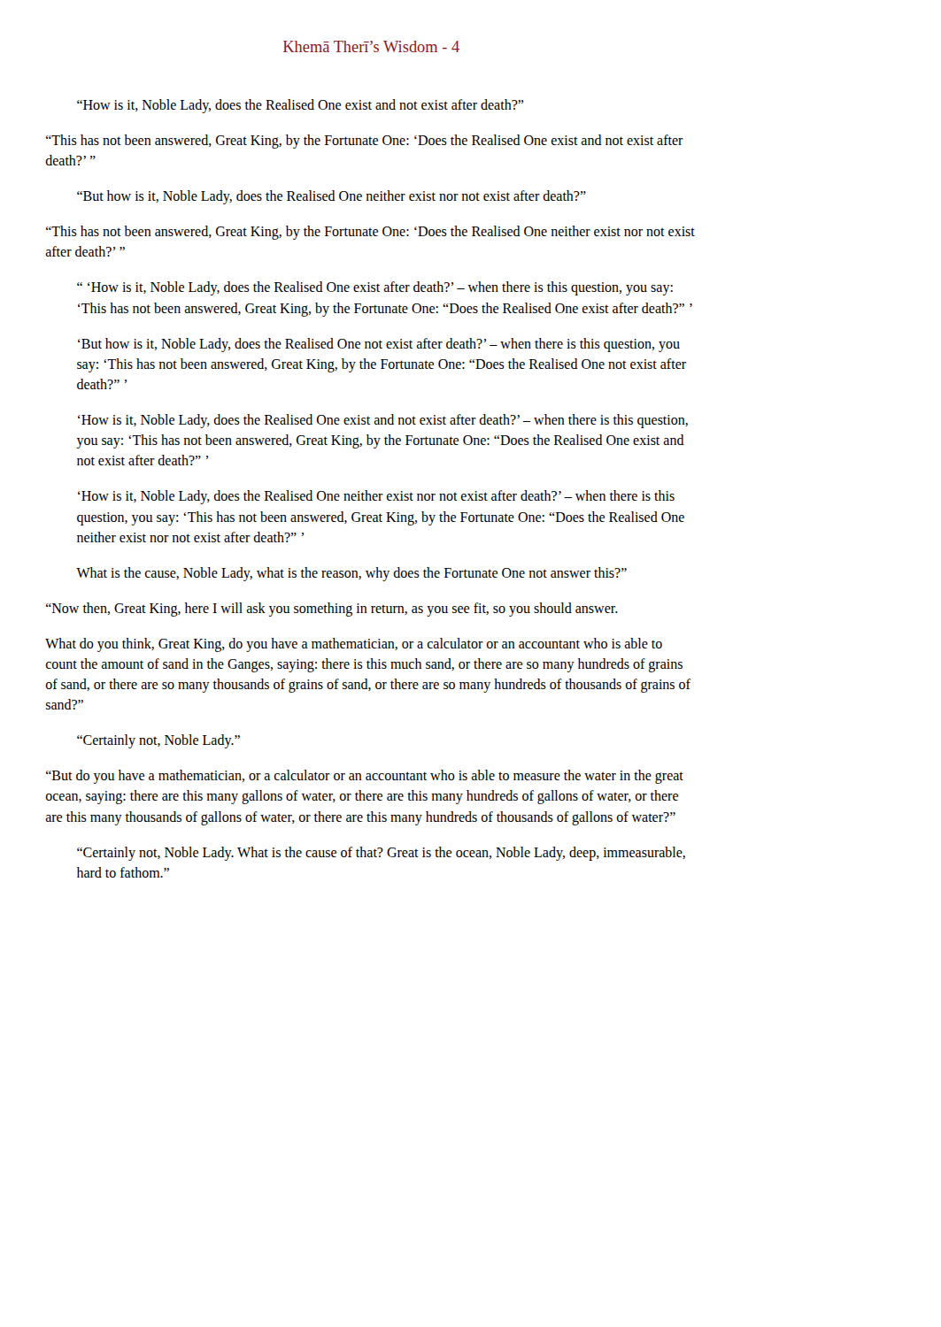Khemā Therī’s Wisdom - 4
“How is it, Noble Lady, does the Realised One exist and not exist after death?”
“This has not been answered, Great King, by the Fortunate One: ‘Does the Realised One exist and not exist after death?’ ”
“But how is it, Noble Lady, does the Realised One neither exist nor not exist after death?”
“This has not been answered, Great King, by the Fortunate One: ‘Does the Realised One neither exist nor not exist after death?’ ”
“ ‘How is it, Noble Lady, does the Realised One exist after death?’ – when there is this question, you say: ‘This has not been answered, Great King, by the Fortunate One: “Does the Realised One exist after death?” ’
‘But how is it, Noble Lady, does the Realised One not exist after death?’ – when there is this question, you say: ‘This has not been answered, Great King, by the Fortunate One: “Does the Realised One not exist after death?” ’
‘How is it, Noble Lady, does the Realised One exist and not exist after death?’ – when there is this question, you say: ‘This has not been answered, Great King, by the Fortunate One: “Does the Realised One exist and not exist after death?” ’
‘How is it, Noble Lady, does the Realised One neither exist nor not exist after death?’ – when there is this question, you say: ‘This has not been answered, Great King, by the Fortunate One: “Does the Realised One neither exist nor not exist after death?” ’
What is the cause, Noble Lady, what is the reason, why does the Fortunate One not answer this?”
“Now then, Great King, here I will ask you something in return, as you see fit, so you should answer.
What do you think, Great King, do you have a mathematician, or a calculator or an accountant who is able to count the amount of sand in the Ganges, saying: there is this much sand, or there are so many hundreds of grains of sand, or there are so many thousands of grains of sand, or there are so many hundreds of thousands of grains of sand?”
“Certainly not, Noble Lady.”
“But do you have a mathematician, or a calculator or an accountant who is able to measure the water in the great ocean, saying: there are this many gallons of water, or there are this many hundreds of gallons of water, or there are this many thousands of gallons of water, or there are this many hundreds of thousands of gallons of water?”
“Certainly not, Noble Lady. What is the cause of that? Great is the ocean, Noble Lady, deep, immeasurable, hard to fathom.”